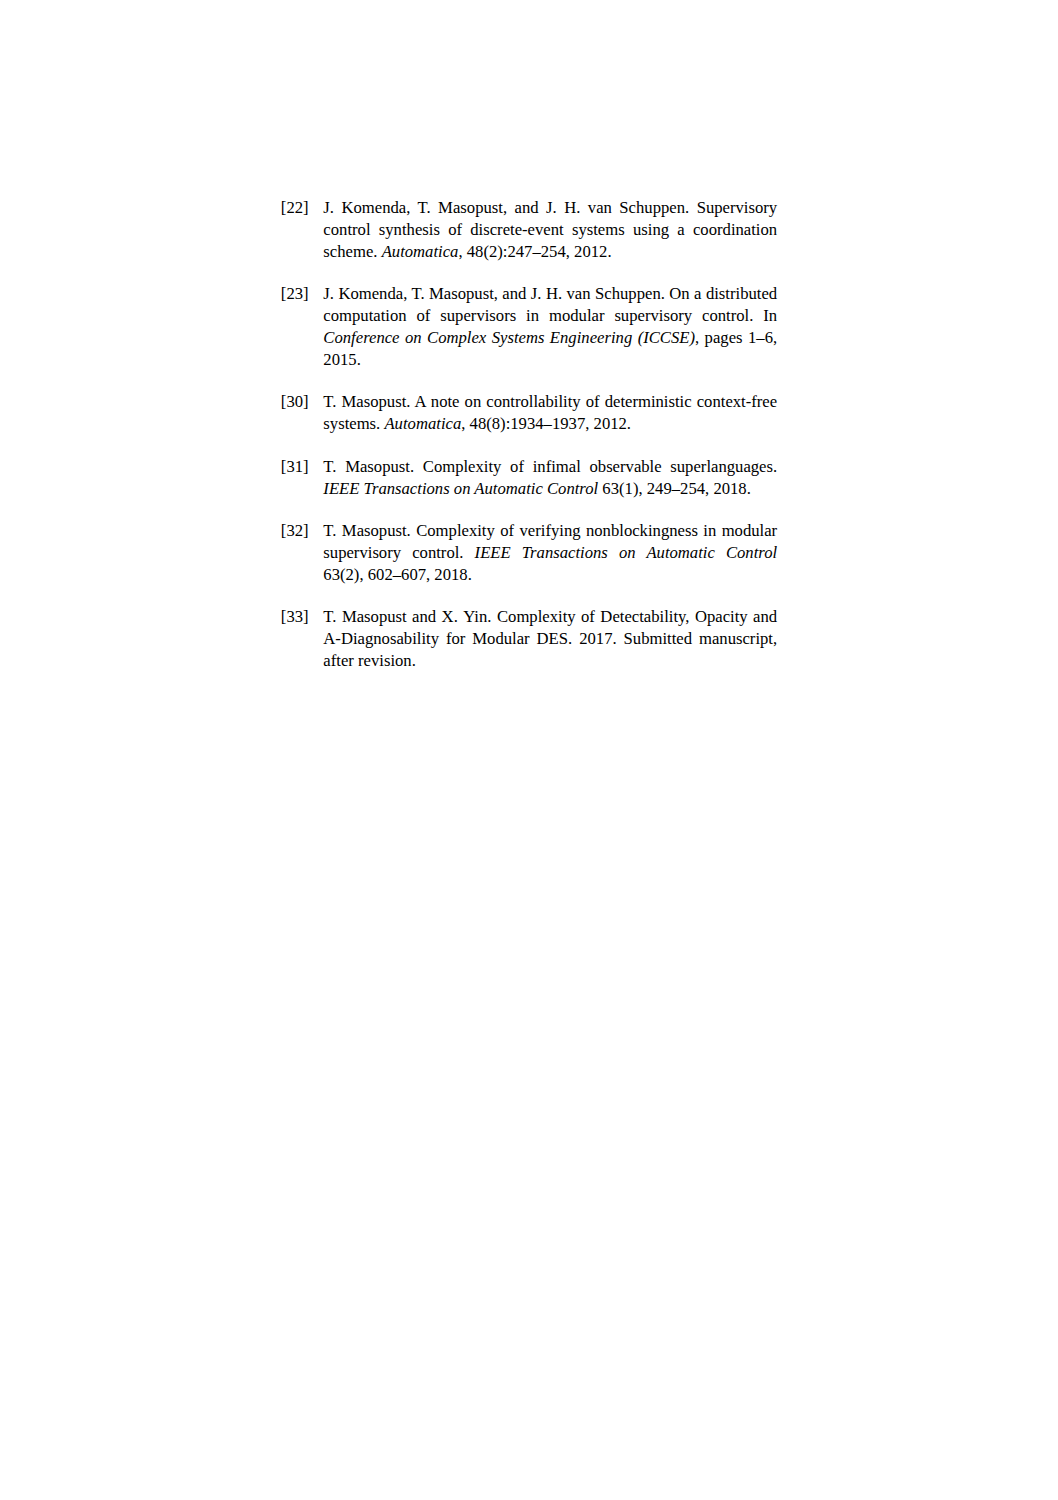[22] J. Komenda, T. Masopust, and J. H. van Schuppen. Supervisory control synthesis of discrete-event systems using a coordination scheme. Automatica, 48(2):247–254, 2012.
[23] J. Komenda, T. Masopust, and J. H. van Schuppen. On a distributed computation of supervisors in modular supervisory control. In Conference on Complex Systems Engineering (ICCSE), pages 1–6, 2015.
[30] T. Masopust. A note on controllability of deterministic context-free systems. Automatica, 48(8):1934–1937, 2012.
[31] T. Masopust. Complexity of infimal observable superlanguages. IEEE Transactions on Automatic Control 63(1), 249–254, 2018.
[32] T. Masopust. Complexity of verifying nonblockingness in modular supervisory control. IEEE Transactions on Automatic Control 63(2), 602–607, 2018.
[33] T. Masopust and X. Yin. Complexity of Detectability, Opacity and A-Diagnosability for Modular DES. 2017. Submitted manuscript, after revision.